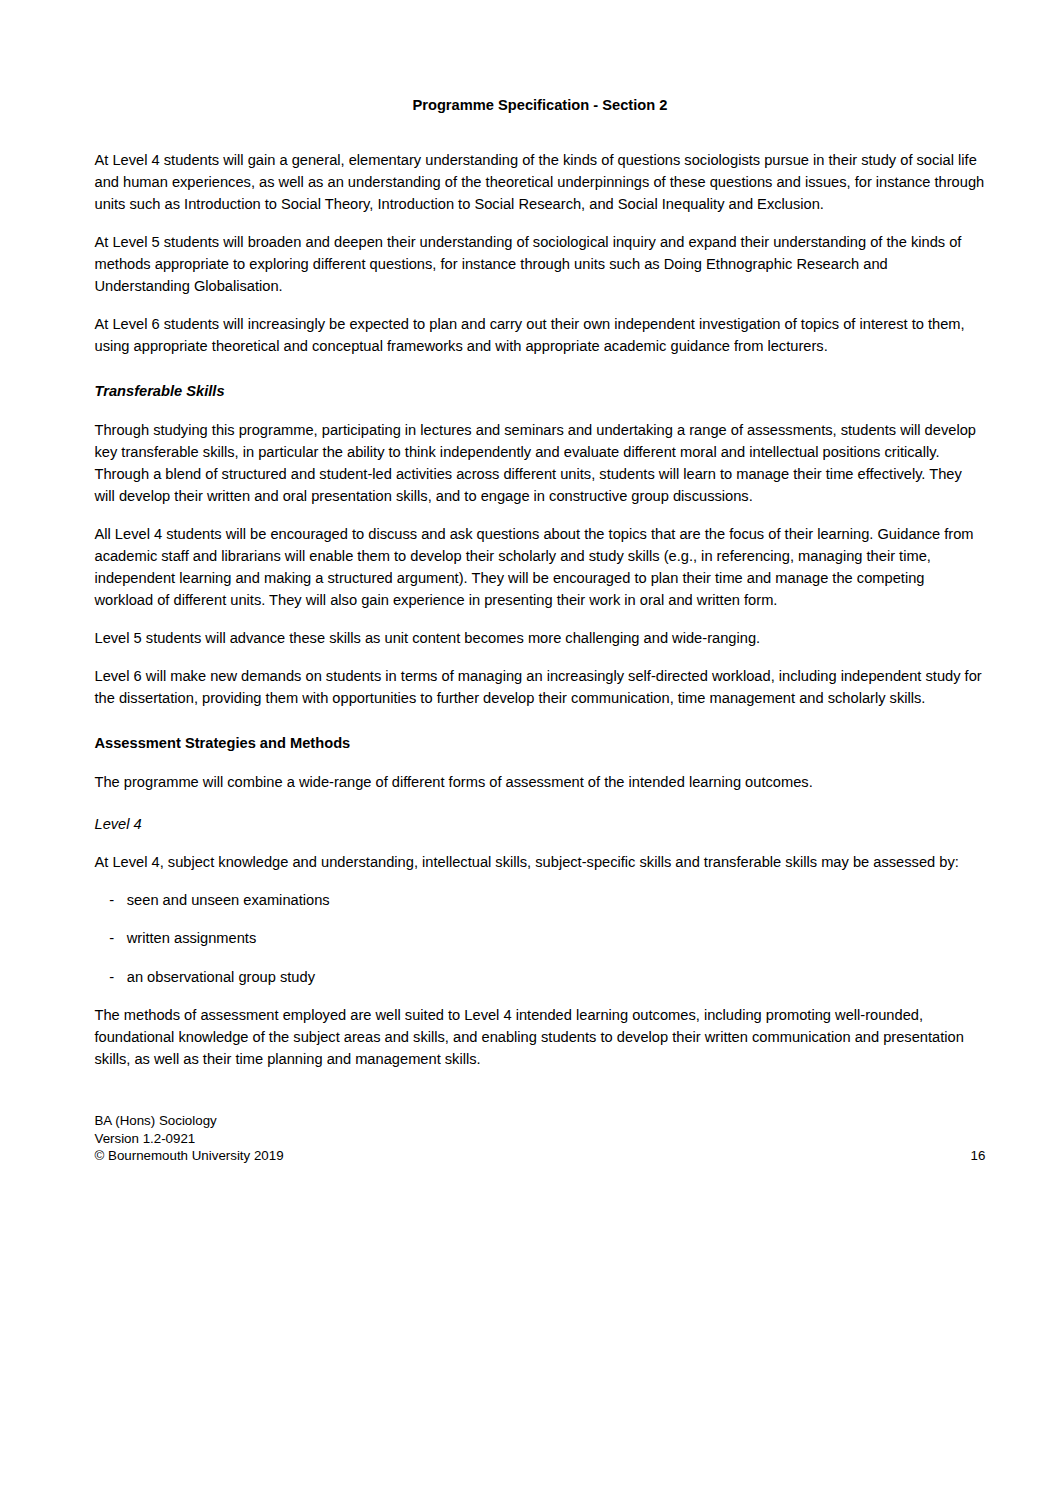Programme Specification - Section 2
At Level 4 students will gain a general, elementary understanding of the kinds of questions sociologists pursue in their study of social life and human experiences, as well as an understanding of the theoretical underpinnings of these questions and issues, for instance through units such as Introduction to Social Theory, Introduction to Social Research, and Social Inequality and Exclusion.
At Level 5 students will broaden and deepen their understanding of sociological inquiry and expand their understanding of the kinds of methods appropriate to exploring different questions, for instance through units such as Doing Ethnographic Research and Understanding Globalisation.
At Level 6 students will increasingly be expected to plan and carry out their own independent investigation of topics of interest to them, using appropriate theoretical and conceptual frameworks and with appropriate academic guidance from lecturers.
Transferable Skills
Through studying this programme, participating in lectures and seminars and undertaking a range of assessments, students will develop key transferable skills, in particular the ability to think independently and evaluate different moral and intellectual positions critically. Through a blend of structured and student-led activities across different units, students will learn to manage their time effectively. They will develop their written and oral presentation skills, and to engage in constructive group discussions.
All Level 4 students will be encouraged to discuss and ask questions about the topics that are the focus of their learning. Guidance from academic staff and librarians will enable them to develop their scholarly and study skills (e.g., in referencing, managing their time, independent learning and making a structured argument). They will be encouraged to plan their time and manage the competing workload of different units. They will also gain experience in presenting their work in oral and written form.
Level 5 students will advance these skills as unit content becomes more challenging and wide-ranging.
Level 6 will make new demands on students in terms of managing an increasingly self-directed workload, including independent study for the dissertation, providing them with opportunities to further develop their communication, time management and scholarly skills.
Assessment Strategies and Methods
The programme will combine a wide-range of different forms of assessment of the intended learning outcomes.
Level 4
At Level 4, subject knowledge and understanding, intellectual skills, subject-specific skills and transferable skills may be assessed by:
seen and unseen examinations
written assignments
an observational group study
The methods of assessment employed are well suited to Level 4 intended learning outcomes, including promoting well-rounded, foundational knowledge of the subject areas and skills, and enabling students to develop their written communication and presentation skills, as well as their time planning and management skills.
BA (Hons) Sociology
Version 1.2-0921
© Bournemouth University 2019 16